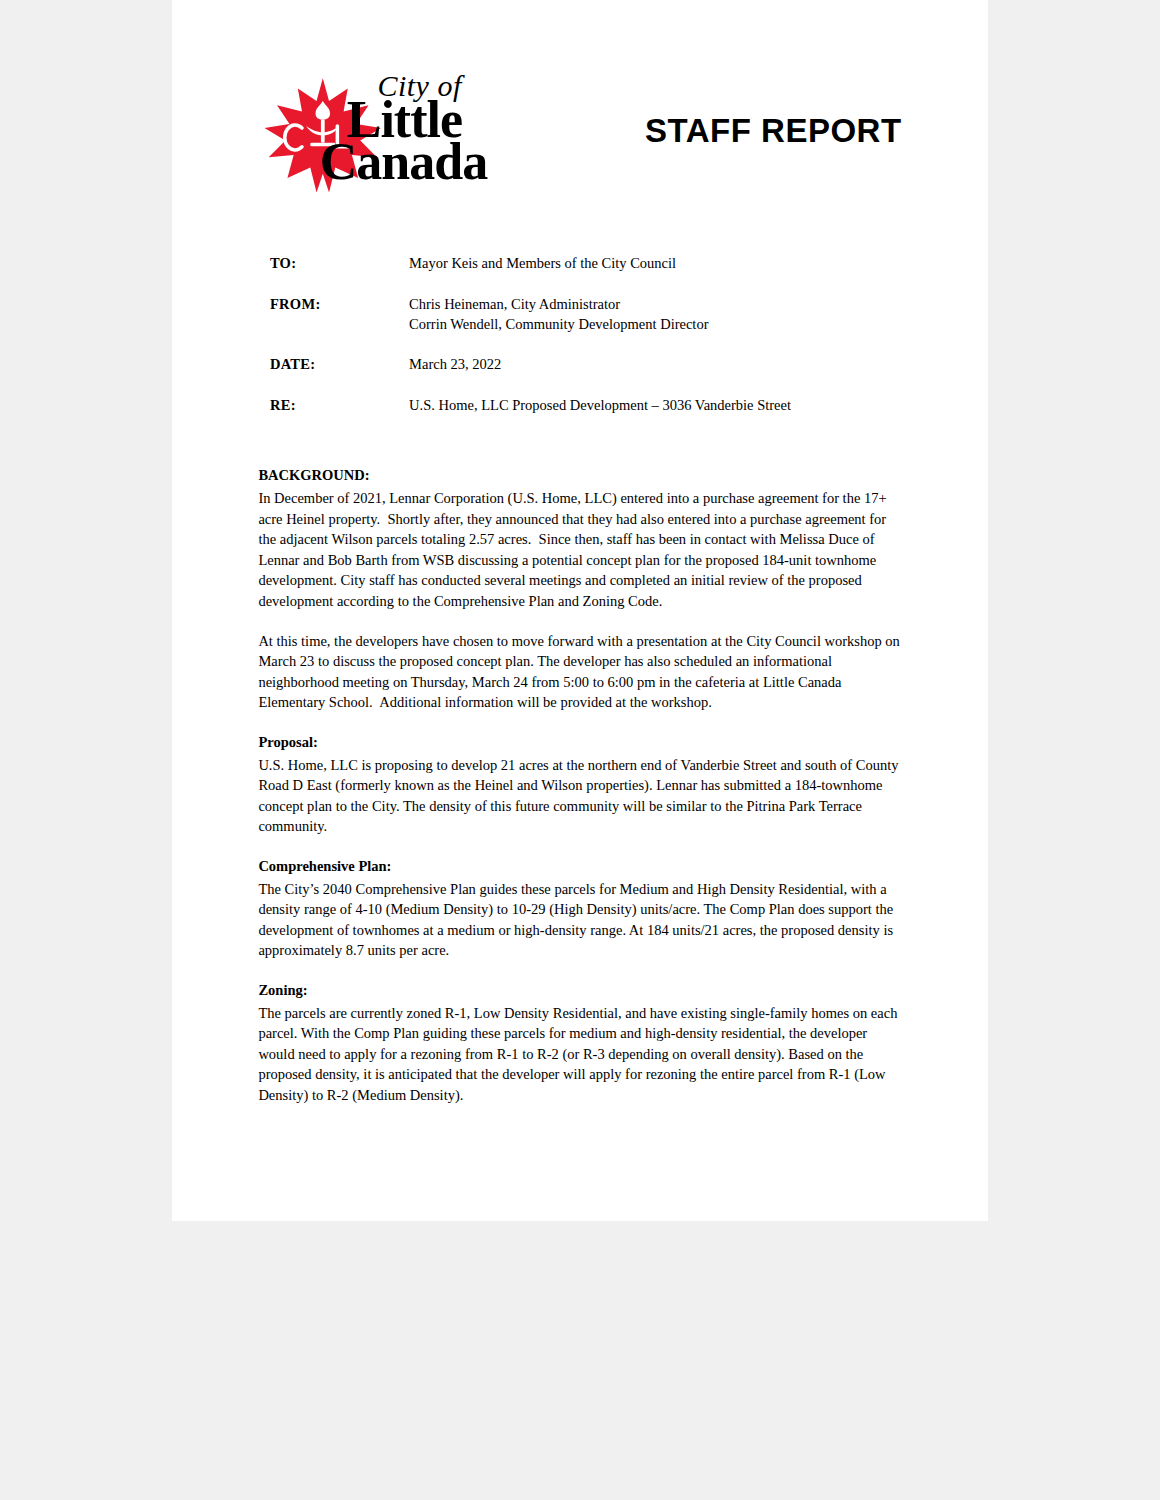City of Little Canada
STAFF REPORT
| TO: | Mayor Keis and Members of the City Council |
| FROM: | Chris Heineman, City Administrator Corrin Wendell, Community Development Director |
| DATE: | March 23, 2022 |
| RE: | U.S. Home, LLC Proposed Development – 3036 Vanderbie Street |
BACKGROUND:
In December of 2021, Lennar Corporation (U.S. Home, LLC) entered into a purchase agreement for the 17+ acre Heinel property. Shortly after, they announced that they had also entered into a purchase agreement for the adjacent Wilson parcels totaling 2.57 acres. Since then, staff has been in contact with Melissa Duce of Lennar and Bob Barth from WSB discussing a potential concept plan for the proposed 184-unit townhome development. City staff has conducted several meetings and completed an initial review of the proposed development according to the Comprehensive Plan and Zoning Code.
At this time, the developers have chosen to move forward with a presentation at the City Council workshop on March 23 to discuss the proposed concept plan. The developer has also scheduled an informational neighborhood meeting on Thursday, March 24 from 5:00 to 6:00 pm in the cafeteria at Little Canada Elementary School. Additional information will be provided at the workshop.
Proposal:
U.S. Home, LLC is proposing to develop 21 acres at the northern end of Vanderbie Street and south of County Road D East (formerly known as the Heinel and Wilson properties). Lennar has submitted a 184-townhome concept plan to the City. The density of this future community will be similar to the Pitrina Park Terrace community.
Comprehensive Plan:
The City’s 2040 Comprehensive Plan guides these parcels for Medium and High Density Residential, with a density range of 4-10 (Medium Density) to 10-29 (High Density) units/acre. The Comp Plan does support the development of townhomes at a medium or high-density range. At 184 units/21 acres, the proposed density is approximately 8.7 units per acre.
Zoning:
The parcels are currently zoned R-1, Low Density Residential, and have existing single-family homes on each parcel. With the Comp Plan guiding these parcels for medium and high-density residential, the developer would need to apply for a rezoning from R-1 to R-2 (or R-3 depending on overall density). Based on the proposed density, it is anticipated that the developer will apply for rezoning the entire parcel from R-1 (Low Density) to R-2 (Medium Density).